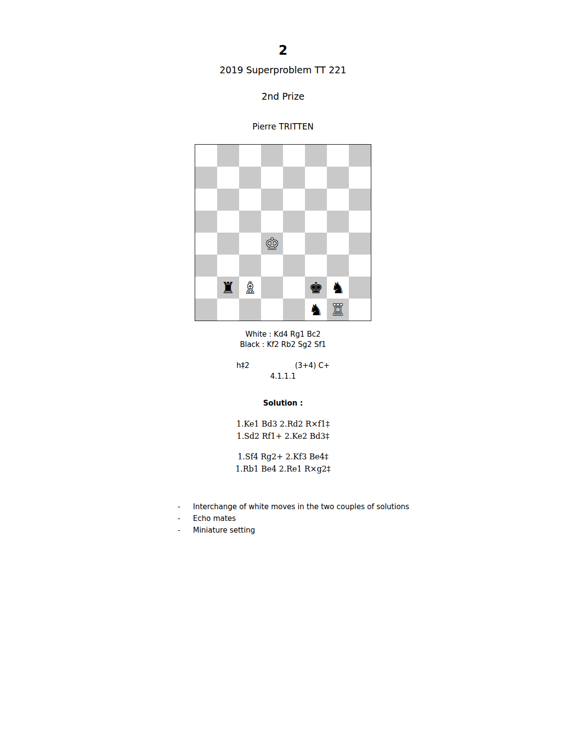2
2019 Superproblem TT 221
2nd Prize
Pierre TRITTEN
| | | | ♔ | | | | |
| | ♜ | ♗ | | | ♚ | ♞ | |
| | | | | | ♞ | ♖ | |
White : Kd4 Rg1 Bc2
Black : Kf2 Rb2 Sg2 Sf1
h‡2(3+4) C+ 4.1.1.1
Solution :
1.Ke1 Bd3 2.Rd2 R×f1‡
1.Sd2 Rf1+ 2.Ke2 Bd3‡
1.Sf4 Rg2+ 2.Kf3 Be4‡
1.Rb1 Be4 2.Re1 R×g2‡
Interchange of white moves in the two couples of solutions
Echo mates
Miniature setting